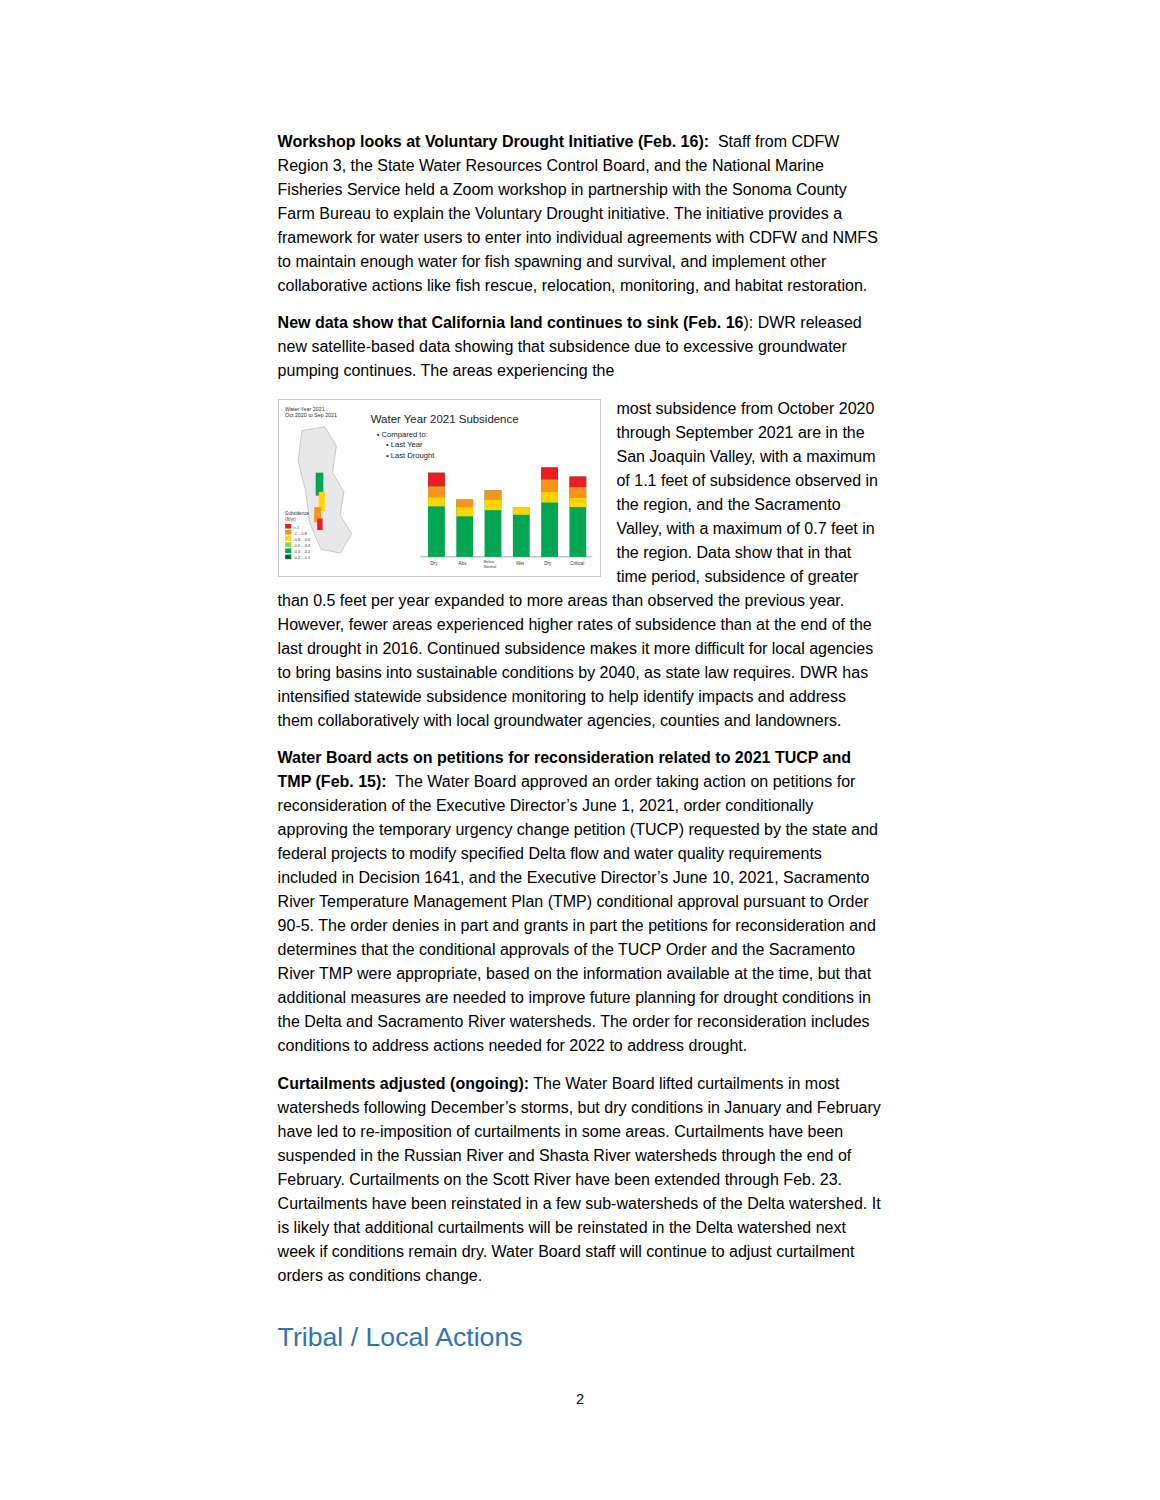Workshop looks at Voluntary Drought Initiative (Feb. 16): Staff from CDFW Region 3, the State Water Resources Control Board, and the National Marine Fisheries Service held a Zoom workshop in partnership with the Sonoma County Farm Bureau to explain the Voluntary Drought initiative. The initiative provides a framework for water users to enter into individual agreements with CDFW and NMFS to maintain enough water for fish spawning and survival, and implement other collaborative actions like fish rescue, relocation, monitoring, and habitat restoration.
New data show that California land continues to sink (Feb. 16): DWR released new satellite-based data showing that subsidence due to excessive groundwater pumping continues. The areas experiencing the
most subsidence from October 2020 through September 2021 are in the San Joaquin Valley, with a maximum of 1.1 feet of subsidence observed in the region, and the Sacramento Valley, with a maximum of 0.7 feet in the region. Data show that in that time period, subsidence of greater than 0.5 feet per year expanded to more areas than observed the previous year. However, fewer areas experienced higher rates of subsidence than at the end of the last drought in 2016. Continued subsidence makes it more difficult for local agencies to bring basins into sustainable conditions by 2040, as state law requires. DWR has intensified statewide subsidence monitoring to help identify impacts and address them collaboratively with local groundwater agencies, counties and landowners.
Water Board acts on petitions for reconsideration related to 2021 TUCP and TMP (Feb. 15): The Water Board approved an order taking action on petitions for reconsideration of the Executive Director’s June 1, 2021, order conditionally approving the temporary urgency change petition (TUCP) requested by the state and federal projects to modify specified Delta flow and water quality requirements included in Decision 1641, and the Executive Director’s June 10, 2021, Sacramento River Temperature Management Plan (TMP) conditional approval pursuant to Order 90-5. The order denies in part and grants in part the petitions for reconsideration and determines that the conditional approvals of the TUCP Order and the Sacramento River TMP were appropriate, based on the information available at the time, but that additional measures are needed to improve future planning for drought conditions in the Delta and Sacramento River watersheds. The order for reconsideration includes conditions to address actions needed for 2022 to address drought.
Curtailments adjusted (ongoing): The Water Board lifted curtailments in most watersheds following December’s storms, but dry conditions in January and February have led to re-imposition of curtailments in some areas. Curtailments have been suspended in the Russian River and Shasta River watersheds through the end of February. Curtailments on the Scott River have been extended through Feb. 23. Curtailments have been reinstated in a few sub-watersheds of the Delta watershed. It is likely that additional curtailments will be reinstated in the Delta watershed next week if conditions remain dry. Water Board staff will continue to adjust curtailment orders as conditions change.
Tribal / Local Actions
2